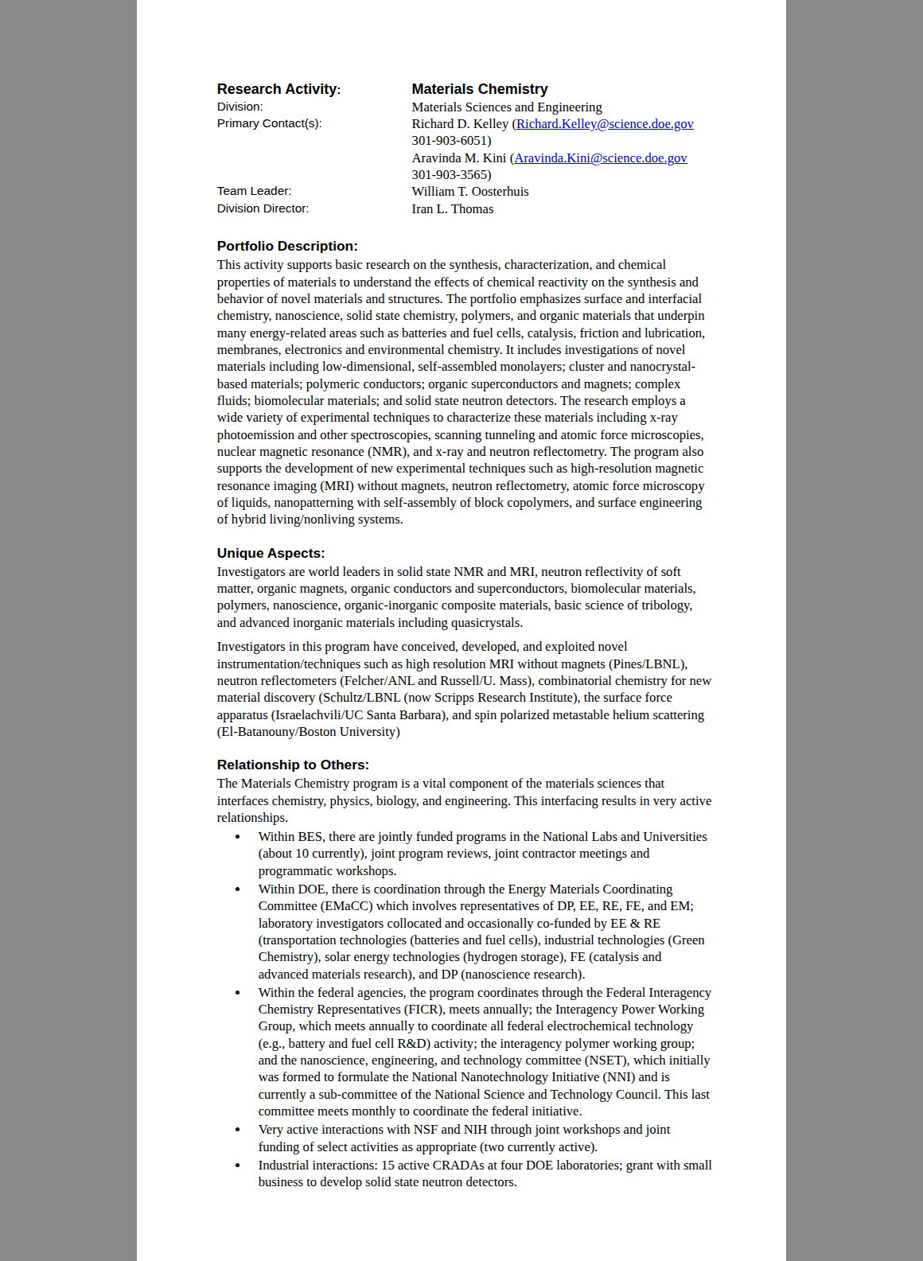Research Activity:
Materials Chemistry
Division:
Materials Sciences and Engineering
Primary Contact(s):
Richard D. Kelley (Richard.Kelley@science.doe.gov 301-903-6051)
Aravinda M. Kini (Aravinda.Kini@science.doe.gov 301-903-3565)
Team Leader:
William T. Oosterhuis
Division Director:
Iran L. Thomas
Portfolio Description:
This activity supports basic research on the synthesis, characterization, and chemical properties of materials to understand the effects of chemical reactivity on the synthesis and behavior of novel materials and structures. The portfolio emphasizes surface and interfacial chemistry, nanoscience, solid state chemistry, polymers, and organic materials that underpin many energy-related areas such as batteries and fuel cells, catalysis, friction and lubrication, membranes, electronics and environmental chemistry. It includes investigations of novel materials including low-dimensional, self-assembled monolayers; cluster and nanocrystal-based materials; polymeric conductors; organic superconductors and magnets; complex fluids; biomolecular materials; and solid state neutron detectors. The research employs a wide variety of experimental techniques to characterize these materials including x-ray photoemission and other spectroscopies, scanning tunneling and atomic force microscopies, nuclear magnetic resonance (NMR), and x-ray and neutron reflectometry. The program also supports the development of new experimental techniques such as high-resolution magnetic resonance imaging (MRI) without magnets, neutron reflectometry, atomic force microscopy of liquids, nanopatterning with self-assembly of block copolymers, and surface engineering of hybrid living/nonliving systems.
Unique Aspects:
Investigators are world leaders in solid state NMR and MRI, neutron reflectivity of soft matter, organic magnets, organic conductors and superconductors, biomolecular materials, polymers, nanoscience, organic-inorganic composite materials, basic science of tribology, and advanced inorganic materials including quasicrystals.
Investigators in this program have conceived, developed, and exploited novel instrumentation/techniques such as high resolution MRI without magnets (Pines/LBNL), neutron reflectometers (Felcher/ANL and Russell/U. Mass), combinatorial chemistry for new material discovery (Schultz/LBNL (now Scripps Research Institute), the surface force apparatus (Israelachvili/UC Santa Barbara), and spin polarized metastable helium scattering (El-Batanouny/Boston University)
Relationship to Others:
The Materials Chemistry program is a vital component of the materials sciences that interfaces chemistry, physics, biology, and engineering. This interfacing results in very active relationships.
Within BES, there are jointly funded programs in the National Labs and Universities (about 10 currently), joint program reviews, joint contractor meetings and programmatic workshops.
Within DOE, there is coordination through the Energy Materials Coordinating Committee (EMaCC) which involves representatives of DP, EE, RE, FE, and EM; laboratory investigators collocated and occasionally co-funded by EE & RE (transportation technologies (batteries and fuel cells), industrial technologies (Green Chemistry), solar energy technologies (hydrogen storage), FE (catalysis and advanced materials research), and DP (nanoscience research).
Within the federal agencies, the program coordinates through the Federal Interagency Chemistry Representatives (FICR), meets annually; the Interagency Power Working Group, which meets annually to coordinate all federal electrochemical technology (e.g., battery and fuel cell R&D) activity; the interagency polymer working group; and the nanoscience, engineering, and technology committee (NSET), which initially was formed to formulate the National Nanotechnology Initiative (NNI) and is currently a sub-committee of the National Science and Technology Council. This last committee meets monthly to coordinate the federal initiative.
Very active interactions with NSF and NIH through joint workshops and joint funding of select activities as appropriate (two currently active).
Industrial interactions: 15 active CRADAs at four DOE laboratories; grant with small business to develop solid state neutron detectors.